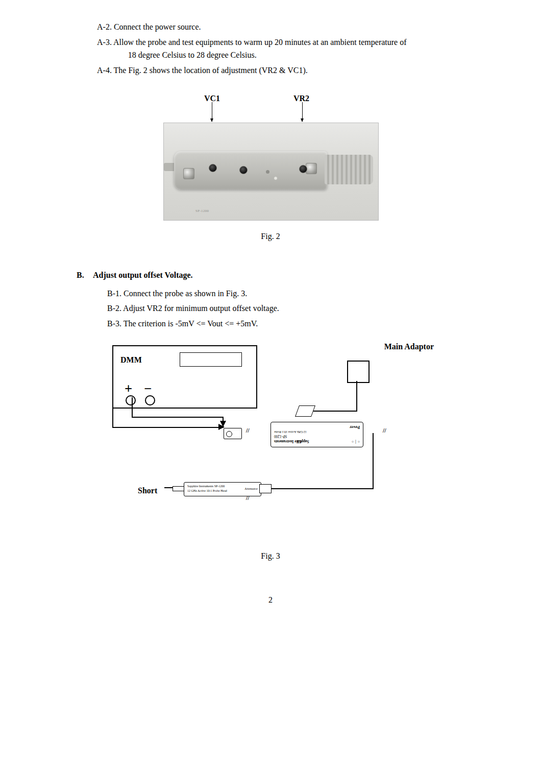A-2. Connect the power source.
A-3. Allow the probe and test equipments to warm up 20 minutes at an ambient temperature of 18 degree Celsius to 28 degree Celsius.
A-4. The Fig. 2 shows the location of adjustment (VR2 & VC1).
VC1 VR2
SP-1200
Fig. 2
B. Adjust output offset Voltage.
B-1. Connect the probe as shown in Fig. 3.
B-2. Adjust VR2 for minimum output offset voltage.
B-3. The criterion is -5mV <= Vout <= +5mV.
DMM
+ −
Main Adaptor
//
○ │ ○ CE Sapphire Instruments SP-1200 12 GHz Active 10:1 Probe Power
//
Short
Sapphire Instruments SP-1200
12 GHz Active 10:1 Probe Head
Attenuator
//
Fig. 3
2